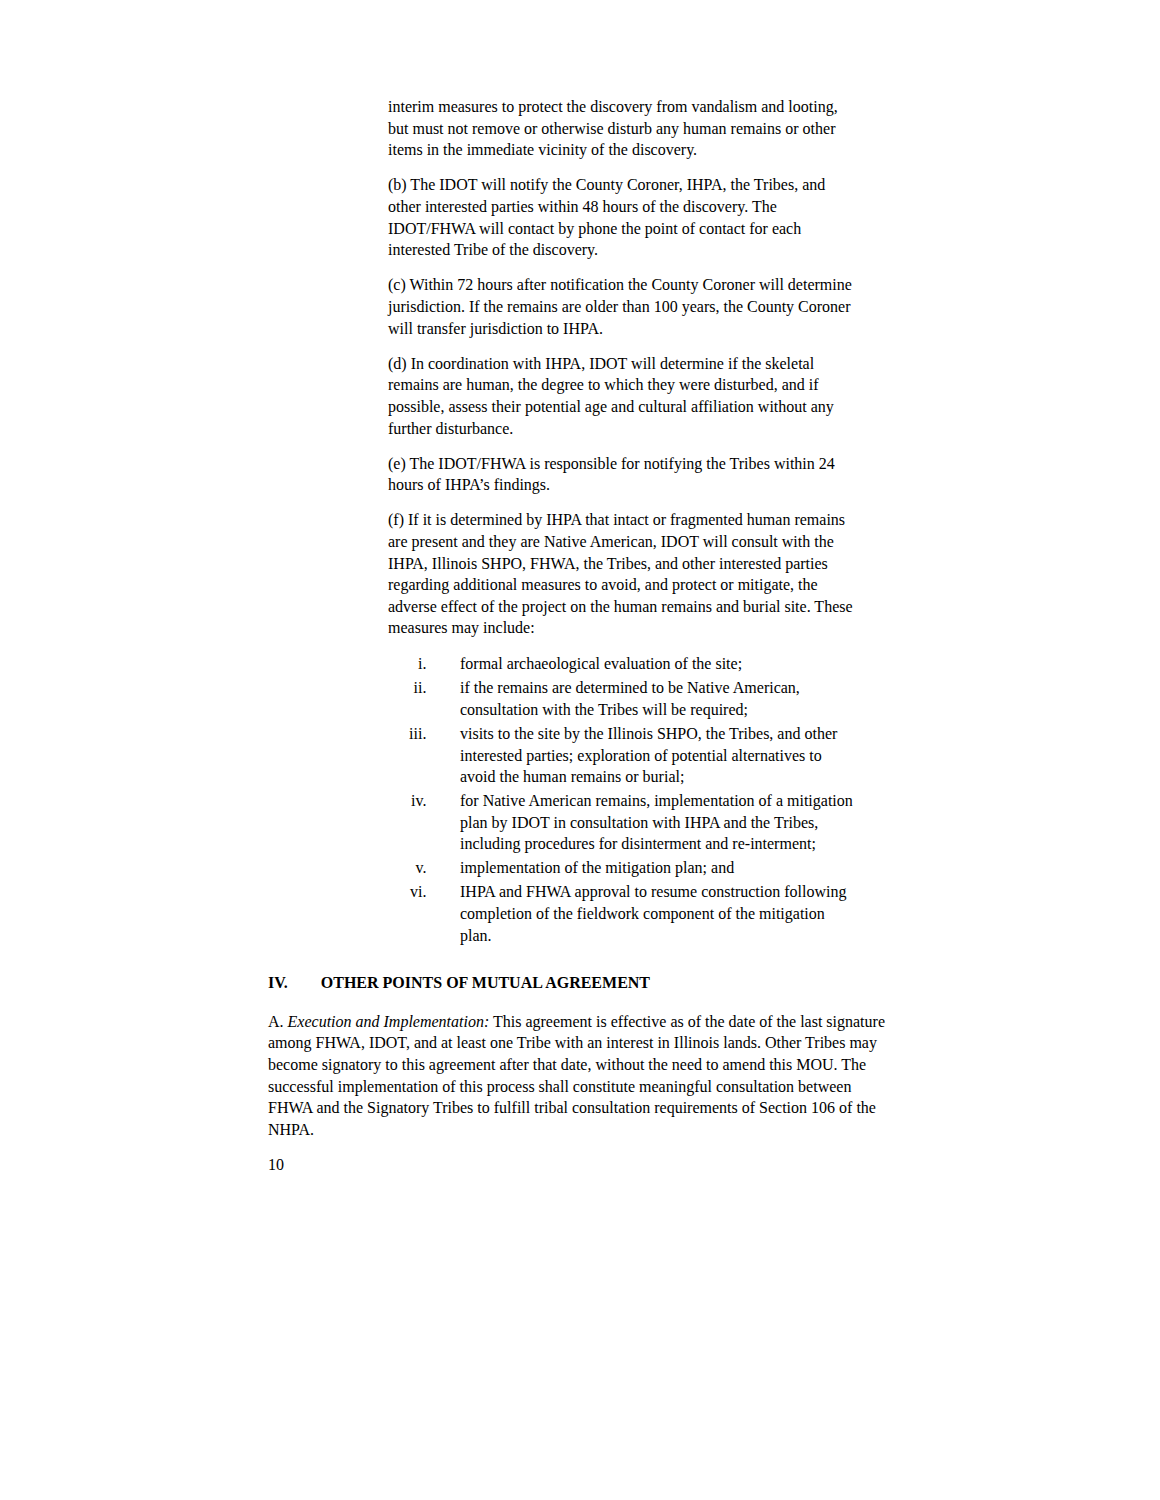interim measures to protect the discovery from vandalism and looting, but must not remove or otherwise disturb any human remains or other items in the immediate vicinity of the discovery.
(b) The IDOT will notify the County Coroner, IHPA, the Tribes, and other interested parties within 48 hours of the discovery. The IDOT/FHWA will contact by phone the point of contact for each interested Tribe of the discovery.
(c) Within 72 hours after notification the County Coroner will determine jurisdiction. If the remains are older than 100 years, the County Coroner will transfer jurisdiction to IHPA.
(d) In coordination with IHPA, IDOT will determine if the skeletal remains are human, the degree to which they were disturbed, and if possible, assess their potential age and cultural affiliation without any further disturbance.
(e) The IDOT/FHWA is responsible for notifying the Tribes within 24 hours of IHPA’s findings.
(f) If it is determined by IHPA that intact or fragmented human remains are present and they are Native American, IDOT will consult with the IHPA, Illinois SHPO, FHWA, the Tribes, and other interested parties regarding additional measures to avoid, and protect or mitigate, the adverse effect of the project on the human remains and burial site. These measures may include:
i. formal archaeological evaluation of the site;
ii. if the remains are determined to be Native American, consultation with the Tribes will be required;
iii. visits to the site by the Illinois SHPO, the Tribes, and other interested parties; exploration of potential alternatives to avoid the human remains or burial;
iv. for Native American remains, implementation of a mitigation plan by IDOT in consultation with IHPA and the Tribes, including procedures for disinterment and re-interment;
v. implementation of the mitigation plan; and
vi. IHPA and FHWA approval to resume construction following completion of the fieldwork component of the mitigation plan.
IV. OTHER POINTS OF MUTUAL AGREEMENT
A. Execution and Implementation: This agreement is effective as of the date of the last signature among FHWA, IDOT, and at least one Tribe with an interest in Illinois lands. Other Tribes may become signatory to this agreement after that date, without the need to amend this MOU. The successful implementation of this process shall constitute meaningful consultation between FHWA and the Signatory Tribes to fulfill tribal consultation requirements of Section 106 of the NHPA.
10